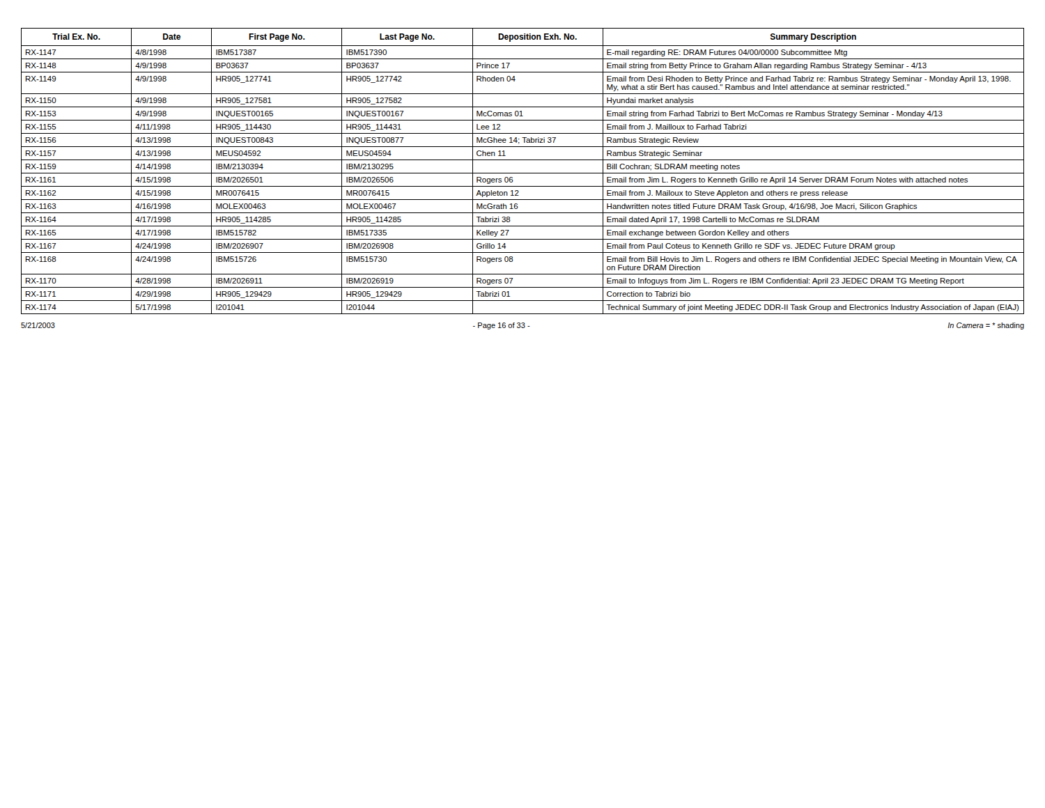| Trial Ex. No. | Date | First Page No. | Last Page No. | Deposition Exh. No. | Summary Description |
| --- | --- | --- | --- | --- | --- |
| RX-1147 | 4/8/1998 | IBM517387 | IBM517390 | | E-mail regarding RE: DRAM Futures 04/00/0000 Subcommittee Mtg |
| RX-1148 | 4/9/1998 | BP03637 | BP03637 | Prince 17 | Email string from Betty Prince to Graham Allan regarding Rambus Strategy Seminar - 4/13 |
| RX-1149 | 4/9/1998 | HR905_127741 | HR905_127742 | Rhoden 04 | Email from Desi Rhoden to Betty Prince and Farhad Tabriz re: Rambus Strategy Seminar - Monday April 13, 1998. My, what a stir Bert has caused." Rambus and Intel attendance at seminar restricted." |
| RX-1150 | 4/9/1998 | HR905_127581 | HR905_127582 | | Hyundai market analysis |
| RX-1153 | 4/9/1998 | INQUEST00165 | INQUEST00167 | McComas 01 | Email string from Farhad Tabrizi to Bert McComas re Rambus Strategy Seminar - Monday 4/13 |
| RX-1155 | 4/11/1998 | HR905_114430 | HR905_114431 | Lee 12 | Email from J. Mailloux to Farhad Tabrizi |
| RX-1156 | 4/13/1998 | INQUEST00843 | INQUEST00877 | McGhee 14; Tabrizi 37 | Rambus Strategic Review |
| RX-1157 | 4/13/1998 | MEUS04592 | MEUS04594 | Chen 11 | Rambus Strategic Seminar |
| RX-1159 | 4/14/1998 | IBM/2130394 | IBM/2130295 | | Bill Cochran; SLDRAM meeting notes |
| RX-1161 | 4/15/1998 | IBM/2026501 | IBM/2026506 | Rogers 06 | Email from Jim L. Rogers to Kenneth Grillo re April 14 Server DRAM Forum Notes with attached notes |
| RX-1162 | 4/15/1998 | MR0076415 | MR0076415 | Appleton 12 | Email from J. Mailoux to Steve Appleton and others re press release |
| RX-1163 | 4/16/1998 | MOLEX00463 | MOLEX00467 | McGrath 16 | Handwritten notes titled Future DRAM Task Group, 4/16/98, Joe Macri, Silicon Graphics |
| RX-1164 | 4/17/1998 | HR905_114285 | HR905_114285 | Tabrizi 38 | Email dated April 17, 1998 Cartelli to McComas re SLDRAM |
| RX-1165 | 4/17/1998 | IBM515782 | IBM517335 | Kelley 27 | Email exchange between Gordon Kelley and others |
| RX-1167 | 4/24/1998 | IBM/2026907 | IBM/2026908 | Grillo 14 | Email from Paul Coteus to Kenneth Grillo re SDF vs. JEDEC Future DRAM group |
| RX-1168 | 4/24/1998 | IBM515726 | IBM515730 | Rogers 08 | Email from Bill Hovis to Jim L. Rogers and others re IBM Confidential JEDEC Special Meeting in Mountain View, CA on Future DRAM Direction |
| RX-1170 | 4/28/1998 | IBM/2026911 | IBM/2026919 | Rogers 07 | Email to Infoguys from Jim L. Rogers re IBM Confidential: April 23 JEDEC DRAM TG Meeting Report |
| RX-1171 | 4/29/1998 | HR905_129429 | HR905_129429 | Tabrizi 01 | Correction to Tabrizi bio |
| RX-1174 | 5/17/1998 | I201041 | I201044 | | Technical Summary of joint Meeting JEDEC DDR-II Task Group and Electronics Industry Association of Japan (EIAJ) |
5/21/2003
- Page 16 of 33 -
In Camera = * shading